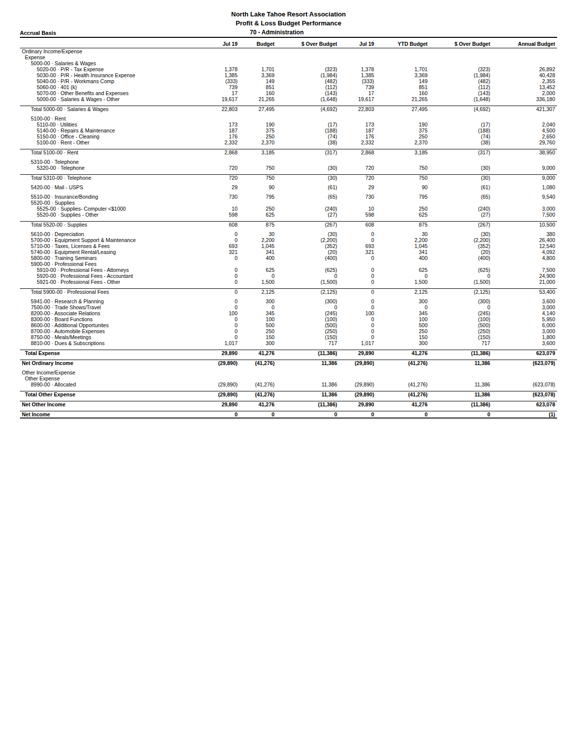North Lake Tahoe Resort Association
Profit & Loss Budget Performance
Accrual Basis
70 - Administration
| | Jul 19 | Budget | $ Over Budget | Jul 19 | YTD Budget | $ Over Budget | Annual Budget |
| --- | --- | --- | --- | --- | --- | --- | --- |
| Ordinary Income/Expense | |
| Expense | |
| 5000-00 · Salaries & Wages | |
| 5020-00 · P/R - Tax Expense | 1,378 | 1,701 | (323) | 1,378 | 1,701 | (323) | 26,892 |
| 5030-00 · P/R - Health Insurance Expense | 1,385 | 3,369 | (1,984) | 1,385 | 3,369 | (1,984) | 40,428 |
| 5040-00 · P/R - Workmans Comp | (333) | 149 | (482) | (333) | 149 | (482) | 2,355 |
| 5060-00 · 401 (k) | 739 | 851 | (112) | 739 | 851 | (112) | 13,452 |
| 5070-00 · Other Benefits and Expenses | 17 | 160 | (143) | 17 | 160 | (143) | 2,000 |
| 5000-00 · Salaries & Wages - Other | 19,617 | 21,265 | (1,648) | 19,617 | 21,265 | (1,648) | 336,180 |
| Total 5000-00 · Salaries & Wages | 22,803 | 27,495 | (4,692) | 22,803 | 27,495 | (4,692) | 421,307 |
| 5100-00 · Rent | |
| 5110-00 · Utilities | 173 | 190 | (17) | 173 | 190 | (17) | 2,040 |
| 5140-00 · Repairs & Maintenance | 187 | 375 | (188) | 187 | 375 | (188) | 4,500 |
| 5150-00 · Office - Cleaning | 176 | 250 | (74) | 176 | 250 | (74) | 2,650 |
| 5100-00 · Rent - Other | 2,332 | 2,370 | (38) | 2,332 | 2,370 | (38) | 29,760 |
| Total 5100-00 · Rent | 2,868 | 3,185 | (317) | 2,868 | 3,185 | (317) | 38,950 |
| 5310-00 · Telephone | |
| 5320-00 · Telephone | 720 | 750 | (30) | 720 | 750 | (30) | 9,000 |
| Total 5310-00 · Telephone | 720 | 750 | (30) | 720 | 750 | (30) | 9,000 |
| 5420-00 · Mail - USPS | 29 | 90 | (61) | 29 | 90 | (61) | 1,080 |
| 5510-00 · Insurance/Bonding | 730 | 795 | (65) | 730 | 795 | (65) | 9,540 |
| 5520-00 · Supplies | |
| 5525-00 · Supplies- Computer <$1000 | 10 | 250 | (240) | 10 | 250 | (240) | 3,000 |
| 5520-00 · Supplies - Other | 598 | 625 | (27) | 598 | 625 | (27) | 7,500 |
| Total 5520-00 · Supplies | 608 | 875 | (267) | 608 | 875 | (267) | 10,500 |
| 5610-00 · Depreciation | 0 | 30 | (30) | 0 | 30 | (30) | 380 |
| 5700-00 · Equipment Support & Maintenance | 0 | 2,200 | (2,200) | 0 | 2,200 | (2,200) | 26,400 |
| 5710-00 · Taxes, Licenses & Fees | 693 | 1,045 | (352) | 693 | 1,045 | (352) | 12,540 |
| 5740-00 · Equipment Rental/Leasing | 321 | 341 | (20) | 321 | 341 | (20) | 4,092 |
| 5800-00 · Training Seminars | 0 | 400 | (400) | 0 | 400 | (400) | 4,800 |
| 5900-00 · Professional Fees | |
| 5910-00 · Professional Fees - Attorneys | 0 | 625 | (625) | 0 | 625 | (625) | 7,500 |
| 5920-00 · Professional Fees - Accountant | 0 | 0 | 0 | 0 | 0 | 0 | 24,900 |
| 5921-00 · Professional Fees - Other | 0 | 1,500 | (1,500) | 0 | 1,500 | (1,500) | 21,000 |
| Total 5900-00 · Professional Fees | 0 | 2,125 | (2,125) | 0 | 2,125 | (2,125) | 53,400 |
| 5941-00 · Research & Planning | 0 | 300 | (300) | 0 | 300 | (300) | 3,600 |
| 7500-00 · Trade Shows/Travel | 0 | 0 | 0 | 0 | 0 | 0 | 3,000 |
| 8200-00 · Associate Relations | 100 | 345 | (245) | 100 | 345 | (245) | 4,140 |
| 8300-00 · Board Functions | 0 | 100 | (100) | 0 | 100 | (100) | 5,950 |
| 8600-00 · Additional Opportunites | 0 | 500 | (500) | 0 | 500 | (500) | 6,000 |
| 8700-00 · Automobile Expenses | 0 | 250 | (250) | 0 | 250 | (250) | 3,000 |
| 8750-00 · Meals/Meetings | 0 | 150 | (150) | 0 | 150 | (150) | 1,800 |
| 8810-00 · Dues & Subscriptions | 1,017 | 300 | 717 | 1,017 | 300 | 717 | 3,600 |
| Total Expense | 29,890 | 41,276 | (11,386) | 29,890 | 41,276 | (11,386) | 623,079 |
| Net Ordinary Income | (29,890) | (41,276) | 11,386 | (29,890) | (41,276) | 11,386 | (623,079) |
| Other Income/Expense | |
| Other Expense | |
| 8990-00 · Allocated | (29,890) | (41,276) | 11,386 | (29,890) | (41,276) | 11,386 | (623,078) |
| Total Other Expense | (29,890) | (41,276) | 11,386 | (29,890) | (41,276) | 11,386 | (623,078) |
| Net Other Income | 29,890 | 41,276 | (11,386) | 29,890 | 41,276 | (11,386) | 623,078 |
| Net Income | 0 | 0 | 0 | 0 | 0 | 0 | (1) |